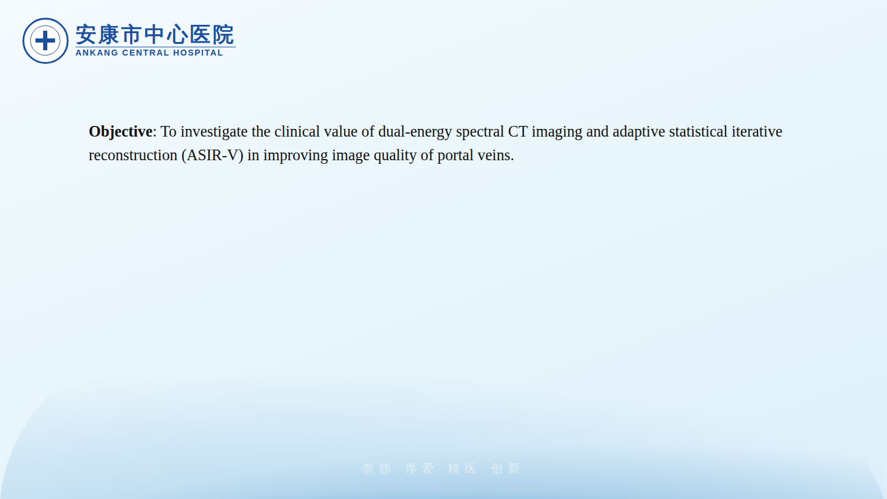安康市中心医院 ANKANG CENTRAL HOSPITAL
Objective: To investigate the clinical value of dual-energy spectral CT imaging and adaptive statistical iterative reconstruction (ASIR-V) in improving image quality of portal veins.
崇德 厚爱 精医 创新